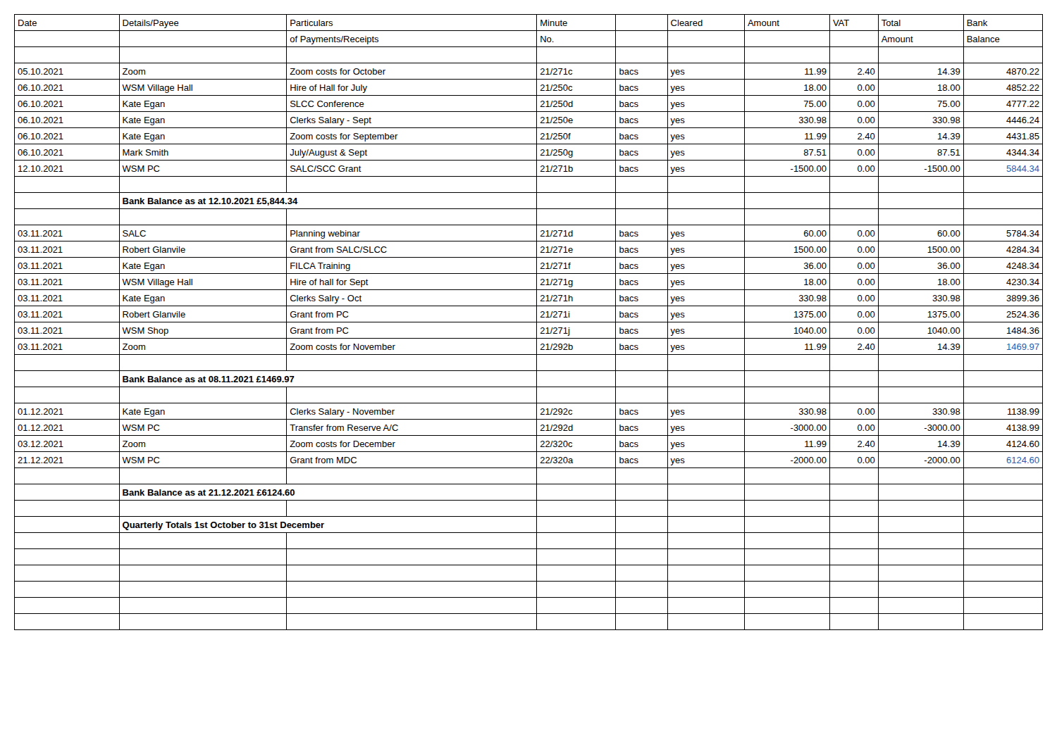| Date | Details/Payee | Particulars | Minute | | Cleared | Amount | VAT | Total | Bank |
| --- | --- | --- | --- | --- | --- | --- | --- | --- | --- |
| | | of Payments/Receipts | No. | | | | | Amount | Balance |
| 05.10.2021 | Zoom | Zoom costs for October | 21/271c | bacs | yes | 11.99 | 2.40 | 14.39 | 4870.22 |
| 06.10.2021 | WSM Village Hall | Hire of Hall for July | 21/250c | bacs | yes | 18.00 | 0.00 | 18.00 | 4852.22 |
| 06.10.2021 | Kate Egan | SLCC Conference | 21/250d | bacs | yes | 75.00 | 0.00 | 75.00 | 4777.22 |
| 06.10.2021 | Kate Egan | Clerks Salary - Sept | 21/250e | bacs | yes | 330.98 | 0.00 | 330.98 | 4446.24 |
| 06.10.2021 | Kate Egan | Zoom costs for September | 21/250f | bacs | yes | 11.99 | 2.40 | 14.39 | 4431.85 |
| 06.10.2021 | Mark Smith | July/August & Sept | 21/250g | bacs | yes | 87.51 | 0.00 | 87.51 | 4344.34 |
| 12.10.2021 | WSM PC | SALC/SCC Grant | 21/271b | bacs | yes | -1500.00 | 0.00 | -1500.00 | 5844.34 |
| | Bank Balance as at 12.10.2021 £5,844.34 | | | | | | | |
| 03.11.2021 | SALC | Planning webinar | 21/271d | bacs | yes | 60.00 | 0.00 | 60.00 | 5784.34 |
| 03.11.2021 | Robert Glanvile | Grant from SALC/SLCC | 21/271e | bacs | yes | 1500.00 | 0.00 | 1500.00 | 4284.34 |
| 03.11.2021 | Kate Egan | FILCA Training | 21/271f | bacs | yes | 36.00 | 0.00 | 36.00 | 4248.34 |
| 03.11.2021 | WSM Village Hall | Hire of hall for Sept | 21/271g | bacs | yes | 18.00 | 0.00 | 18.00 | 4230.34 |
| 03.11.2021 | Kate Egan | Clerks Salry - Oct | 21/271h | bacs | yes | 330.98 | 0.00 | 330.98 | 3899.36 |
| 03.11.2021 | Robert Glanvile | Grant from PC | 21/271i | bacs | yes | 1375.00 | 0.00 | 1375.00 | 2524.36 |
| 03.11.2021 | WSM Shop | Grant from PC | 21/271j | bacs | yes | 1040.00 | 0.00 | 1040.00 | 1484.36 |
| 03.11.2021 | Zoom | Zoom costs for November | 21/292b | bacs | yes | 11.99 | 2.40 | 14.39 | 1469.97 |
| | Bank Balance as at 08.11.2021 £1469.97 | | | | | | | |
| 01.12.2021 | Kate Egan | Clerks Salary - November | 21/292c | bacs | yes | 330.98 | 0.00 | 330.98 | 1138.99 |
| 01.12.2021 | WSM PC | Transfer from Reserve A/C | 21/292d | bacs | yes | -3000.00 | 0.00 | -3000.00 | 4138.99 |
| 03.12.2021 | Zoom | Zoom costs for December | 22/320c | bacs | yes | 11.99 | 2.40 | 14.39 | 4124.60 |
| 21.12.2021 | WSM PC | Grant from MDC | 22/320a | bacs | yes | -2000.00 | 0.00 | -2000.00 | 6124.60 |
| | Bank Balance as at 21.12.2021 £6124.60 | | | | | | | |
| | Quarterly Totals 1st October to 31st December | | | | | | | |